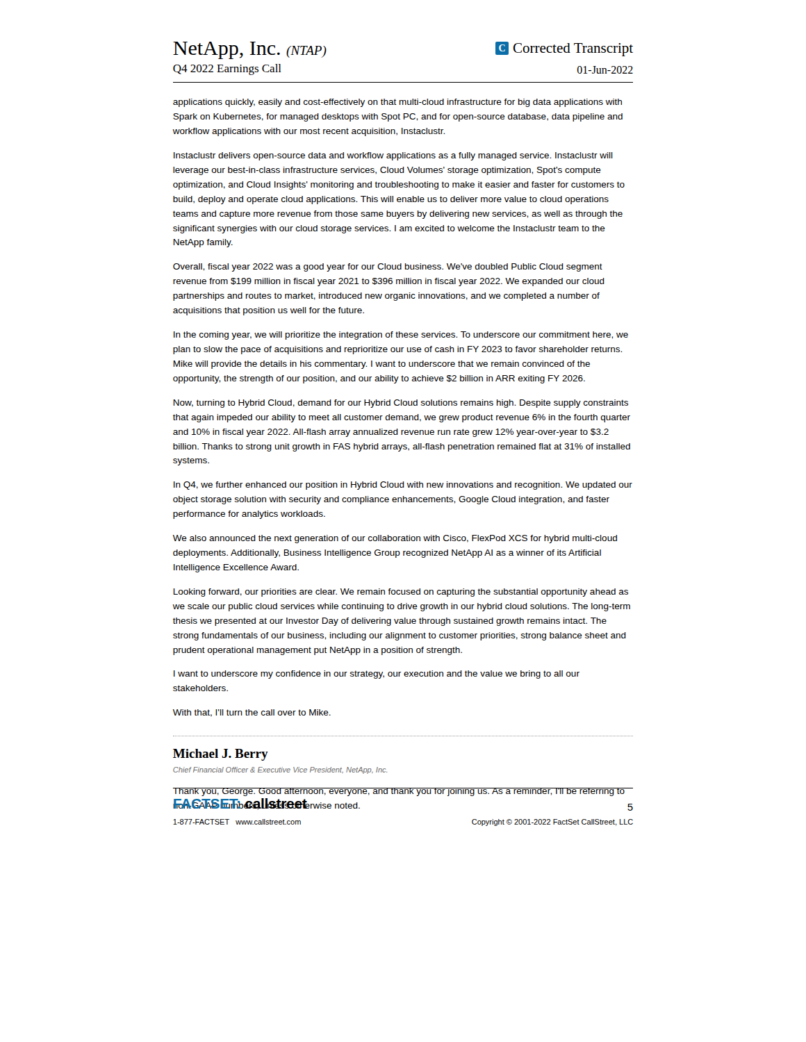NetApp, Inc. (NTAP)
Q4 2022 Earnings Call
CCorrected Transcript
01-Jun-2022
applications quickly, easily and cost-effectively on that multi-cloud infrastructure for big data applications with Spark on Kubernetes, for managed desktops with Spot PC, and for open-source database, data pipeline and workflow applications with our most recent acquisition, Instaclustr.
Instaclustr delivers open-source data and workflow applications as a fully managed service. Instaclustr will leverage our best-in-class infrastructure services, Cloud Volumes' storage optimization, Spot's compute optimization, and Cloud Insights' monitoring and troubleshooting to make it easier and faster for customers to build, deploy and operate cloud applications. This will enable us to deliver more value to cloud operations teams and capture more revenue from those same buyers by delivering new services, as well as through the significant synergies with our cloud storage services. I am excited to welcome the Instaclustr team to the NetApp family.
Overall, fiscal year 2022 was a good year for our Cloud business. We've doubled Public Cloud segment revenue from $199 million in fiscal year 2021 to $396 million in fiscal year 2022. We expanded our cloud partnerships and routes to market, introduced new organic innovations, and we completed a number of acquisitions that position us well for the future.
In the coming year, we will prioritize the integration of these services. To underscore our commitment here, we plan to slow the pace of acquisitions and reprioritize our use of cash in FY 2023 to favor shareholder returns. Mike will provide the details in his commentary. I want to underscore that we remain convinced of the opportunity, the strength of our position, and our ability to achieve $2 billion in ARR exiting FY 2026.
Now, turning to Hybrid Cloud, demand for our Hybrid Cloud solutions remains high. Despite supply constraints that again impeded our ability to meet all customer demand, we grew product revenue 6% in the fourth quarter and 10% in fiscal year 2022. All-flash array annualized revenue run rate grew 12% year-over-year to $3.2 billion. Thanks to strong unit growth in FAS hybrid arrays, all-flash penetration remained flat at 31% of installed systems.
In Q4, we further enhanced our position in Hybrid Cloud with new innovations and recognition. We updated our object storage solution with security and compliance enhancements, Google Cloud integration, and faster performance for analytics workloads.
We also announced the next generation of our collaboration with Cisco, FlexPod XCS for hybrid multi-cloud deployments. Additionally, Business Intelligence Group recognized NetApp AI as a winner of its Artificial Intelligence Excellence Award.
Looking forward, our priorities are clear. We remain focused on capturing the substantial opportunity ahead as we scale our public cloud services while continuing to drive growth in our hybrid cloud solutions. The long-term thesis we presented at our Investor Day of delivering value through sustained growth remains intact. The strong fundamentals of our business, including our alignment to customer priorities, strong balance sheet and prudent operational management put NetApp in a position of strength.
I want to underscore my confidence in our strategy, our execution and the value we bring to all our stakeholders.
With that, I'll turn the call over to Mike.
Michael J. Berry
Chief Financial Officer & Executive Vice President, NetApp, Inc.
Thank you, George. Good afternoon, everyone, and thank you for joining us. As a reminder, I'll be referring to non-GAAP numbers, unless otherwise noted.
FACTSET: callstreet
1-877-FACTSET www.callstreet.com
5
Copyright © 2001-2022 FactSet CallStreet, LLC